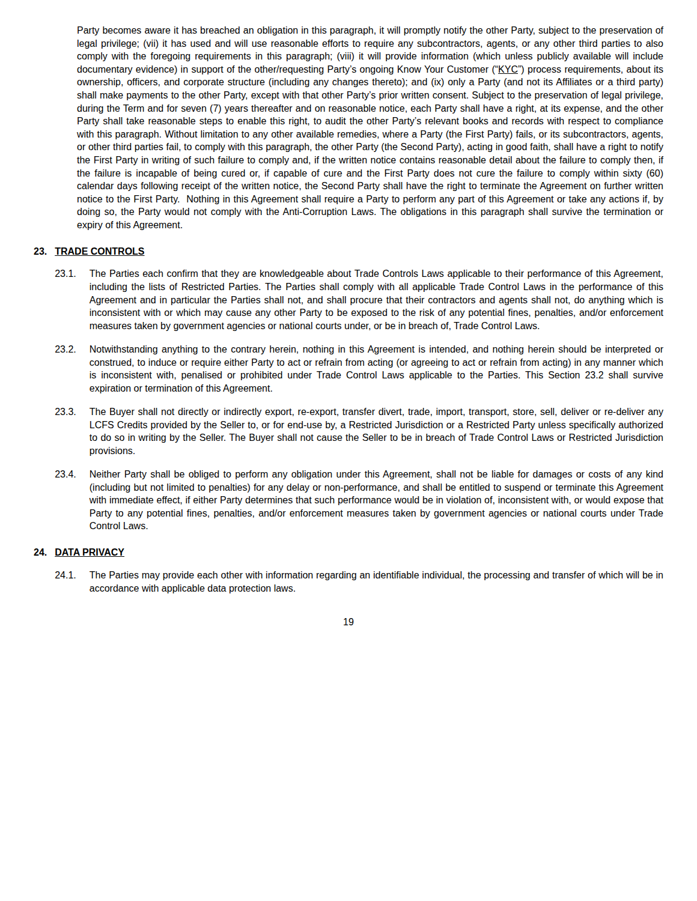Party becomes aware it has breached an obligation in this paragraph, it will promptly notify the other Party, subject to the preservation of legal privilege; (vii) it has used and will use reasonable efforts to require any subcontractors, agents, or any other third parties to also comply with the foregoing requirements in this paragraph; (viii) it will provide information (which unless publicly available will include documentary evidence) in support of the other/requesting Party’s ongoing Know Your Customer (“KYC”) process requirements, about its ownership, officers, and corporate structure (including any changes thereto); and (ix) only a Party (and not its Affiliates or a third party) shall make payments to the other Party, except with that other Party’s prior written consent. Subject to the preservation of legal privilege, during the Term and for seven (7) years thereafter and on reasonable notice, each Party shall have a right, at its expense, and the other Party shall take reasonable steps to enable this right, to audit the other Party’s relevant books and records with respect to compliance with this paragraph. Without limitation to any other available remedies, where a Party (the First Party) fails, or its subcontractors, agents, or other third parties fail, to comply with this paragraph, the other Party (the Second Party), acting in good faith, shall have a right to notify the First Party in writing of such failure to comply and, if the written notice contains reasonable detail about the failure to comply then, if the failure is incapable of being cured or, if capable of cure and the First Party does not cure the failure to comply within sixty (60) calendar days following receipt of the written notice, the Second Party shall have the right to terminate the Agreement on further written notice to the First Party. Nothing in this Agreement shall require a Party to perform any part of this Agreement or take any actions if, by doing so, the Party would not comply with the Anti-Corruption Laws. The obligations in this paragraph shall survive the termination or expiry of this Agreement.
23. TRADE CONTROLS
23.1.
The Parties each confirm that they are knowledgeable about Trade Controls Laws applicable to their performance of this Agreement, including the lists of Restricted Parties. The Parties shall comply with all applicable Trade Control Laws in the performance of this Agreement and in particular the Parties shall not, and shall procure that their contractors and agents shall not, do anything which is inconsistent with or which may cause any other Party to be exposed to the risk of any potential fines, penalties, and/or enforcement measures taken by government agencies or national courts under, or be in breach of, Trade Control Laws.
23.2.
Notwithstanding anything to the contrary herein, nothing in this Agreement is intended, and nothing herein should be interpreted or construed, to induce or require either Party to act or refrain from acting (or agreeing to act or refrain from acting) in any manner which is inconsistent with, penalised or prohibited under Trade Control Laws applicable to the Parties. This Section 23.2 shall survive expiration or termination of this Agreement.
23.3.
The Buyer shall not directly or indirectly export, re-export, transfer divert, trade, import, transport, store, sell, deliver or re-deliver any LCFS Credits provided by the Seller to, or for end-use by, a Restricted Jurisdiction or a Restricted Party unless specifically authorized to do so in writing by the Seller. The Buyer shall not cause the Seller to be in breach of Trade Control Laws or Restricted Jurisdiction provisions.
23.4.
Neither Party shall be obliged to perform any obligation under this Agreement, shall not be liable for damages or costs of any kind (including but not limited to penalties) for any delay or non-performance, and shall be entitled to suspend or terminate this Agreement with immediate effect, if either Party determines that such performance would be in violation of, inconsistent with, or would expose that Party to any potential fines, penalties, and/or enforcement measures taken by government agencies or national courts under Trade Control Laws.
24. DATA PRIVACY
24.1.
The Parties may provide each other with information regarding an identifiable individual, the processing and transfer of which will be in accordance with applicable data protection laws.
19